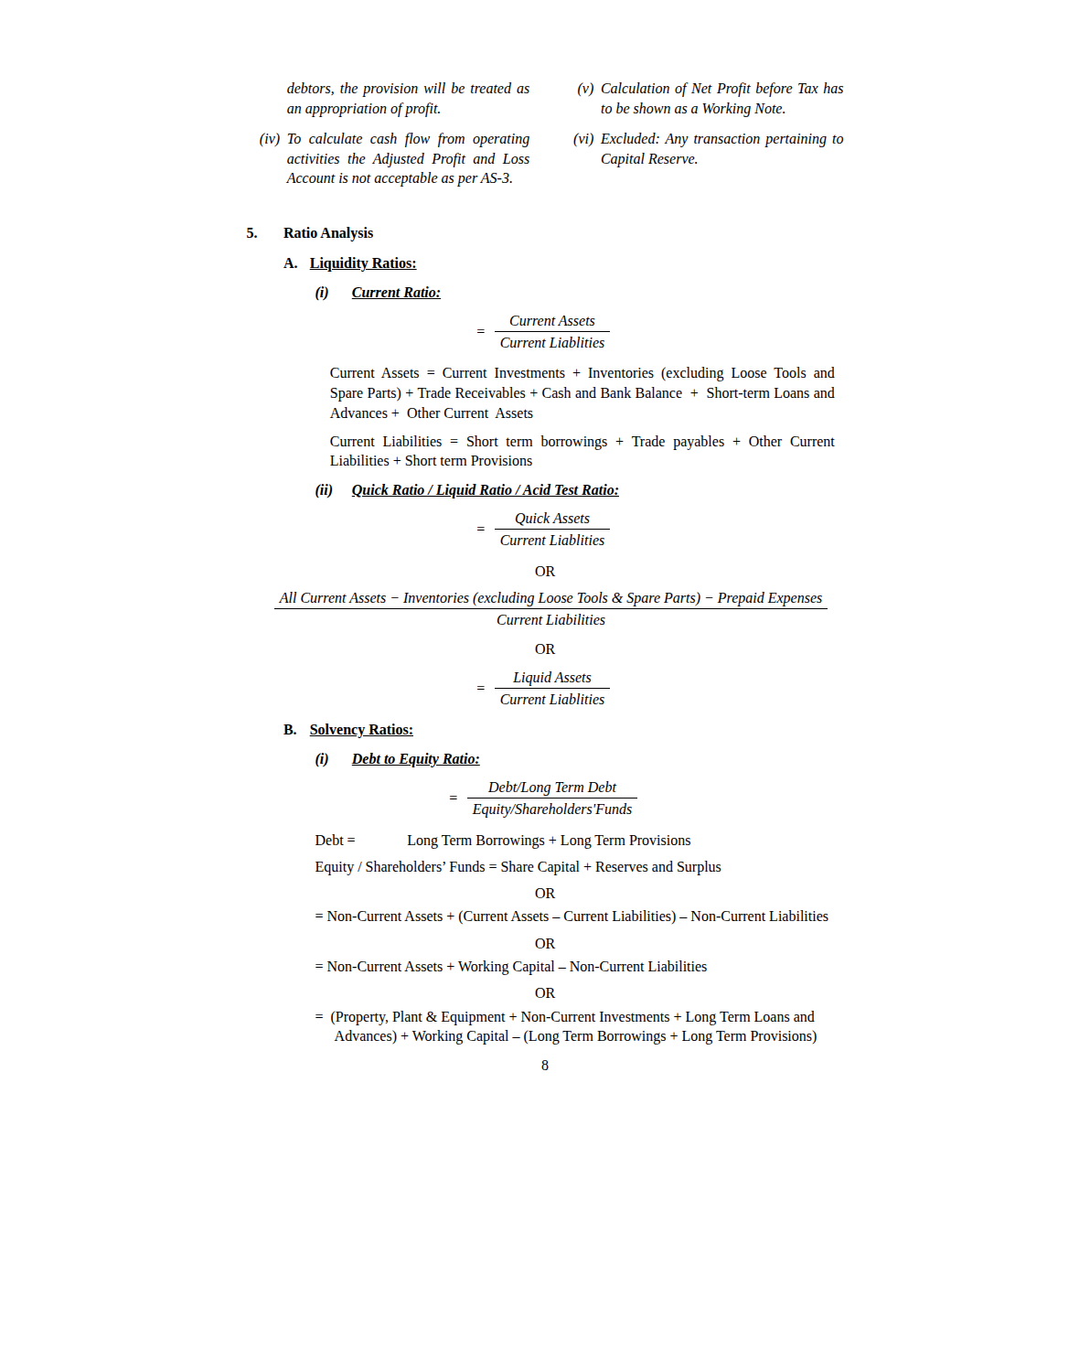debtors, the provision will be treated as an appropriation of profit.
(iv)
To calculate cash flow from operating activities the Adjusted Profit and Loss Account is not acceptable as per AS-3.
(v)
Calculation of Net Profit before Tax has to be shown as a Working Note.
(vi)
Excluded: Any transaction pertaining to Capital Reserve.
5.
Ratio Analysis
A.
Liquidity Ratios:
(i)
Current Ratio:
= Current Assets Current Liablities
Current Assets = Current Investments + Inventories (excluding Loose Tools and Spare Parts) + Trade Receivables + Cash and Bank Balance + Short-term Loans and Advances + Other Current Assets
Current Liabilities = Short term borrowings + Trade payables + Other Current Liabilities + Short term Provisions
(ii)
Quick Ratio / Liquid Ratio / Acid Test Ratio:
= Quick Assets Current Liablities
OR
= All Current Assets − Inventories (excluding Loose Tools & Spare Parts) − Prepaid Expenses Current Liabilities
OR
= Liquid Assets Current Liablities
B.
Solvency Ratios:
(i)
Debt to Equity Ratio:
= Debt/Long Term Debt Equity/Shareholders'Funds
Debt =
Long Term Borrowings + Long Term Provisions
Equity / Shareholders’ Funds = Share Capital + Reserves and Surplus
OR
= Non-Current Assets + (Current Assets – Current Liabilities) – Non-Current Liabilities
OR
= Non-Current Assets + Working Capital – Non-Current Liabilities
OR
= (Property, Plant & Equipment + Non-Current Investments + Long Term Loans and Advances) + Working Capital – (Long Term Borrowings + Long Term Provisions)
8